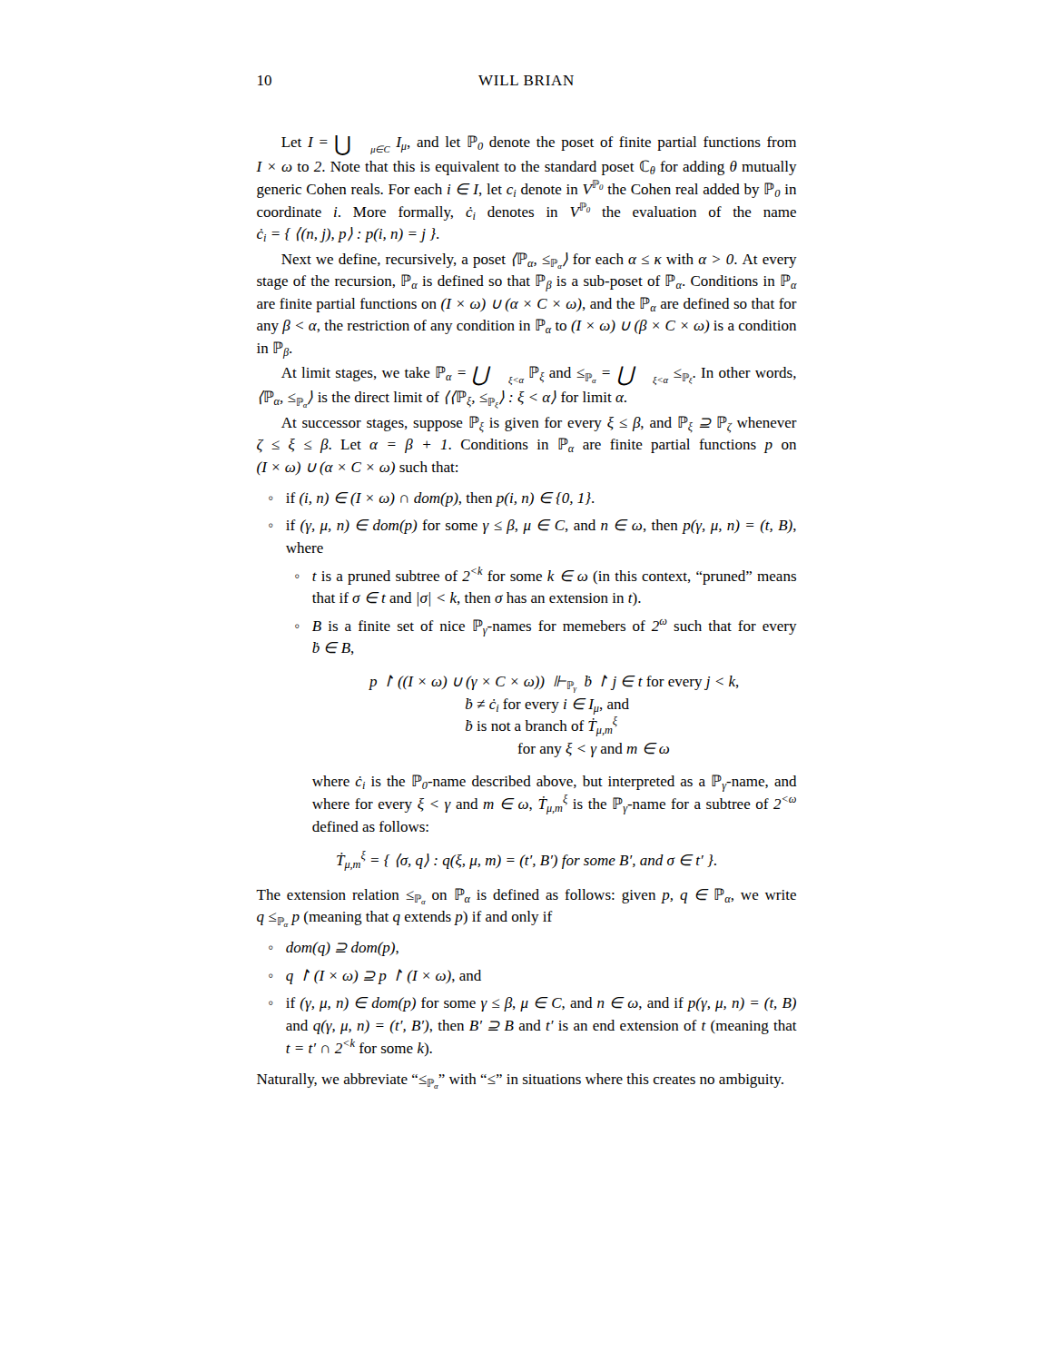10 WILL BRIAN
Let I = ⋃μ∈C Iμ, and let ℙ0 denote the poset of finite partial functions from I × ω to 2. Note that this is equivalent to the standard poset ℂθ for adding θ mutually generic Cohen reals. For each i ∈ I, let ci denote in Vℙ0 the Cohen real added by ℙ0 in coordinate i. More formally, ċi denotes in Vℙ0 the evaluation of the name ċi = { ⟨(n, j), p⟩ : p(i, n) = j }.
Next we define, recursively, a poset ⟨ℙα, ≤ℙα⟩ for each α ≤ κ with α > 0. At every stage of the recursion, ℙα is defined so that ℙβ is a sub-poset of ℙα. Conditions in ℙα are finite partial functions on (I × ω) ∪ (α × C × ω), and the ℙα are defined so that for any β < α, the restriction of any condition in ℙα to (I × ω) ∪ (β × C × ω) is a condition in ℙβ.
At limit stages, we take ℙα = ⋃ξ<α ℙξ and ≤ℙα = ⋃ξ<α ≤ℙξ. In other words, ⟨ℙα, ≤ℙα⟩ is the direct limit of ⟨⟨ℙξ, ≤ℙξ⟩ : ξ < α⟩ for limit α.
At successor stages, suppose ℙξ is given for every ξ ≤ β, and ℙξ ⊇ ℙζ whenever ζ ≤ ξ ≤ β. Let α = β + 1. Conditions in ℙα are finite partial functions p on (I × ω) ∪ (α × C × ω) such that:
if (i, n) ∈ (I × ω) ∩ dom(p), then p(i, n) ∈ {0, 1}.
if (γ, μ, n) ∈ dom(p) for some γ ≤ β, μ ∈ C, and n ∈ ω, then p(γ, μ, n) = (t, B), where
t is a pruned subtree of 2<k for some k ∈ ω (in this context, “pruned” means that if σ ∈ t and |σ| < k, then σ has an extension in t).
B is a finite set of nice ℙγ-names for memebers of 2ω such that for every ḃ ∈ B,
p ↾ ((I × ω) ∪ (γ × C × ω)) ⊩ℙγ ḃ ↾ j ∈ t for every j < k, ḃ ≠ ċi for every i ∈ Iμ, and ḃ is not a branch of Ṫμ,mξ for any ξ < γ and m ∈ ω
where ċi is the ℙ0-name described above, but interpreted as a ℙγ-name, and where for every ξ < γ and m ∈ ω, Ṫμ,mξ is the ℙγ-name for a subtree of 2<ω defined as follows:
Ṫμ,mξ = { ⟨σ, q⟩ : q(ξ, μ, m) = (t′, B′) for some B′, and σ ∈ t′ }.
The extension relation ≤ℙα on ℙα is defined as follows: given p, q ∈ ℙα, we write q ≤ℙα p (meaning that q extends p) if and only if
dom(q) ⊇ dom(p),
q ↾ (I × ω) ⊇ p ↾ (I × ω), and
if (γ, μ, n) ∈ dom(p) for some γ ≤ β, μ ∈ C, and n ∈ ω, and if p(γ, μ, n) = (t, B) and q(γ, μ, n) = (t′, B′), then B′ ⊇ B and t′ is an end extension of t (meaning that t = t′ ∩ 2<k for some k).
Naturally, we abbreviate “≤ℙα” with “≤” in situations where this creates no ambiguity.